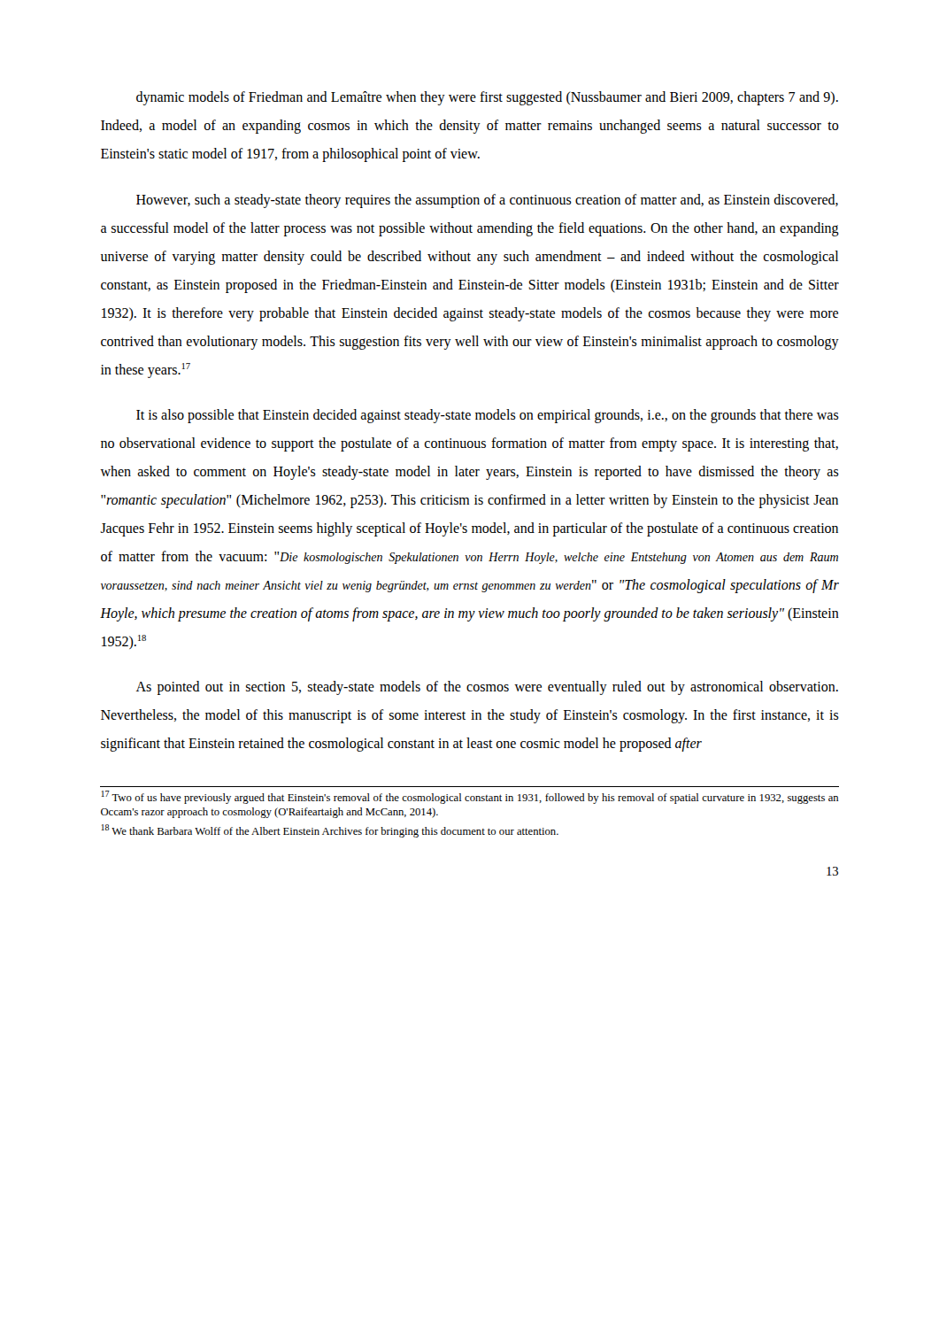dynamic models of Friedman and Lemaître when they were first suggested (Nussbaumer and Bieri 2009, chapters 7 and 9). Indeed, a model of an expanding cosmos in which the density of matter remains unchanged seems a natural successor to Einstein's static model of 1917, from a philosophical point of view.
However, such a steady-state theory requires the assumption of a continuous creation of matter and, as Einstein discovered, a successful model of the latter process was not possible without amending the field equations. On the other hand, an expanding universe of varying matter density could be described without any such amendment – and indeed without the cosmological constant, as Einstein proposed in the Friedman-Einstein and Einstein-de Sitter models (Einstein 1931b; Einstein and de Sitter 1932). It is therefore very probable that Einstein decided against steady-state models of the cosmos because they were more contrived than evolutionary models. This suggestion fits very well with our view of Einstein's minimalist approach to cosmology in these years.17
It is also possible that Einstein decided against steady-state models on empirical grounds, i.e., on the grounds that there was no observational evidence to support the postulate of a continuous formation of matter from empty space. It is interesting that, when asked to comment on Hoyle's steady-state model in later years, Einstein is reported to have dismissed the theory as "romantic speculation" (Michelmore 1962, p253). This criticism is confirmed in a letter written by Einstein to the physicist Jean Jacques Fehr in 1952. Einstein seems highly sceptical of Hoyle's model, and in particular of the postulate of a continuous creation of matter from the vacuum: "Die kosmologischen Spekulationen von Herrn Hoyle, welche eine Entstehung von Atomen aus dem Raum voraussetzen, sind nach meiner Ansicht viel zu wenig begründet, um ernst genommen zu werden" or "The cosmological speculations of Mr Hoyle, which presume the creation of atoms from space, are in my view much too poorly grounded to be taken seriously" (Einstein 1952).18
As pointed out in section 5, steady-state models of the cosmos were eventually ruled out by astronomical observation. Nevertheless, the model of this manuscript is of some interest in the study of Einstein's cosmology. In the first instance, it is significant that Einstein retained the cosmological constant in at least one cosmic model he proposed after
17 Two of us have previously argued that Einstein's removal of the cosmological constant in 1931, followed by his removal of spatial curvature in 1932, suggests an Occam's razor approach to cosmology (O'Raifeartaigh and McCann, 2014).
18 We thank Barbara Wolff of the Albert Einstein Archives for bringing this document to our attention.
13